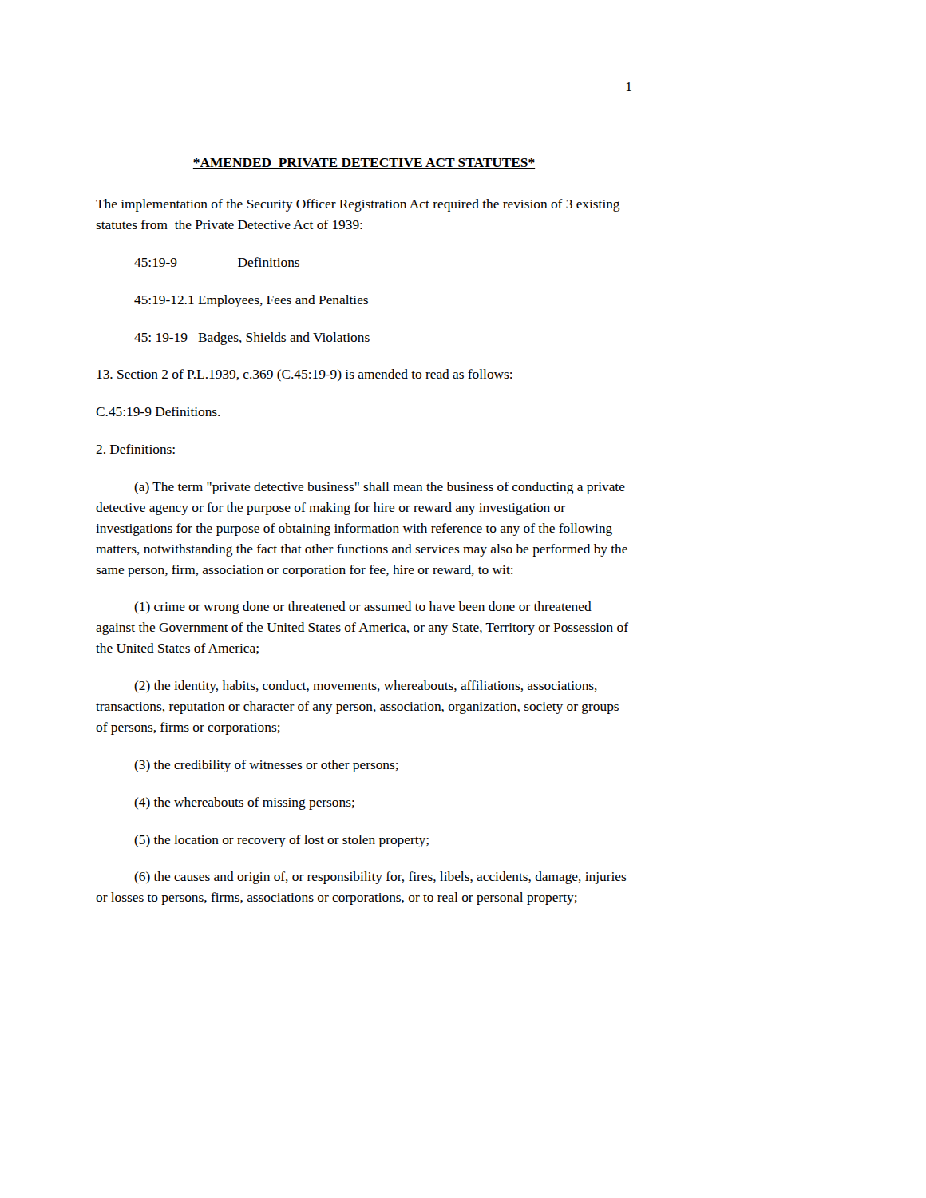1
*AMENDED PRIVATE DETECTIVE ACT STATUTES*
The implementation of the Security Officer Registration Act required the revision of 3 existing statutes from the Private Detective Act of 1939:
45:19-9 Definitions
45:19-12.1 Employees, Fees and Penalties
45: 19-19 Badges, Shields and Violations
13. Section 2 of P.L.1939, c.369 (C.45:19-9) is amended to read as follows:
C.45:19-9 Definitions.
2. Definitions:
(a) The term "private detective business" shall mean the business of conducting a private detective agency or for the purpose of making for hire or reward any investigation or investigations for the purpose of obtaining information with reference to any of the following matters, notwithstanding the fact that other functions and services may also be performed by the same person, firm, association or corporation for fee, hire or reward, to wit:
(1) crime or wrong done or threatened or assumed to have been done or threatened against the Government of the United States of America, or any State, Territory or Possession of the United States of America;
(2) the identity, habits, conduct, movements, whereabouts, affiliations, associations, transactions, reputation or character of any person, association, organization, society or groups of persons, firms or corporations;
(3) the credibility of witnesses or other persons;
(4) the whereabouts of missing persons;
(5) the location or recovery of lost or stolen property;
(6) the causes and origin of, or responsibility for, fires, libels, accidents, damage, injuries or losses to persons, firms, associations or corporations, or to real or personal property;